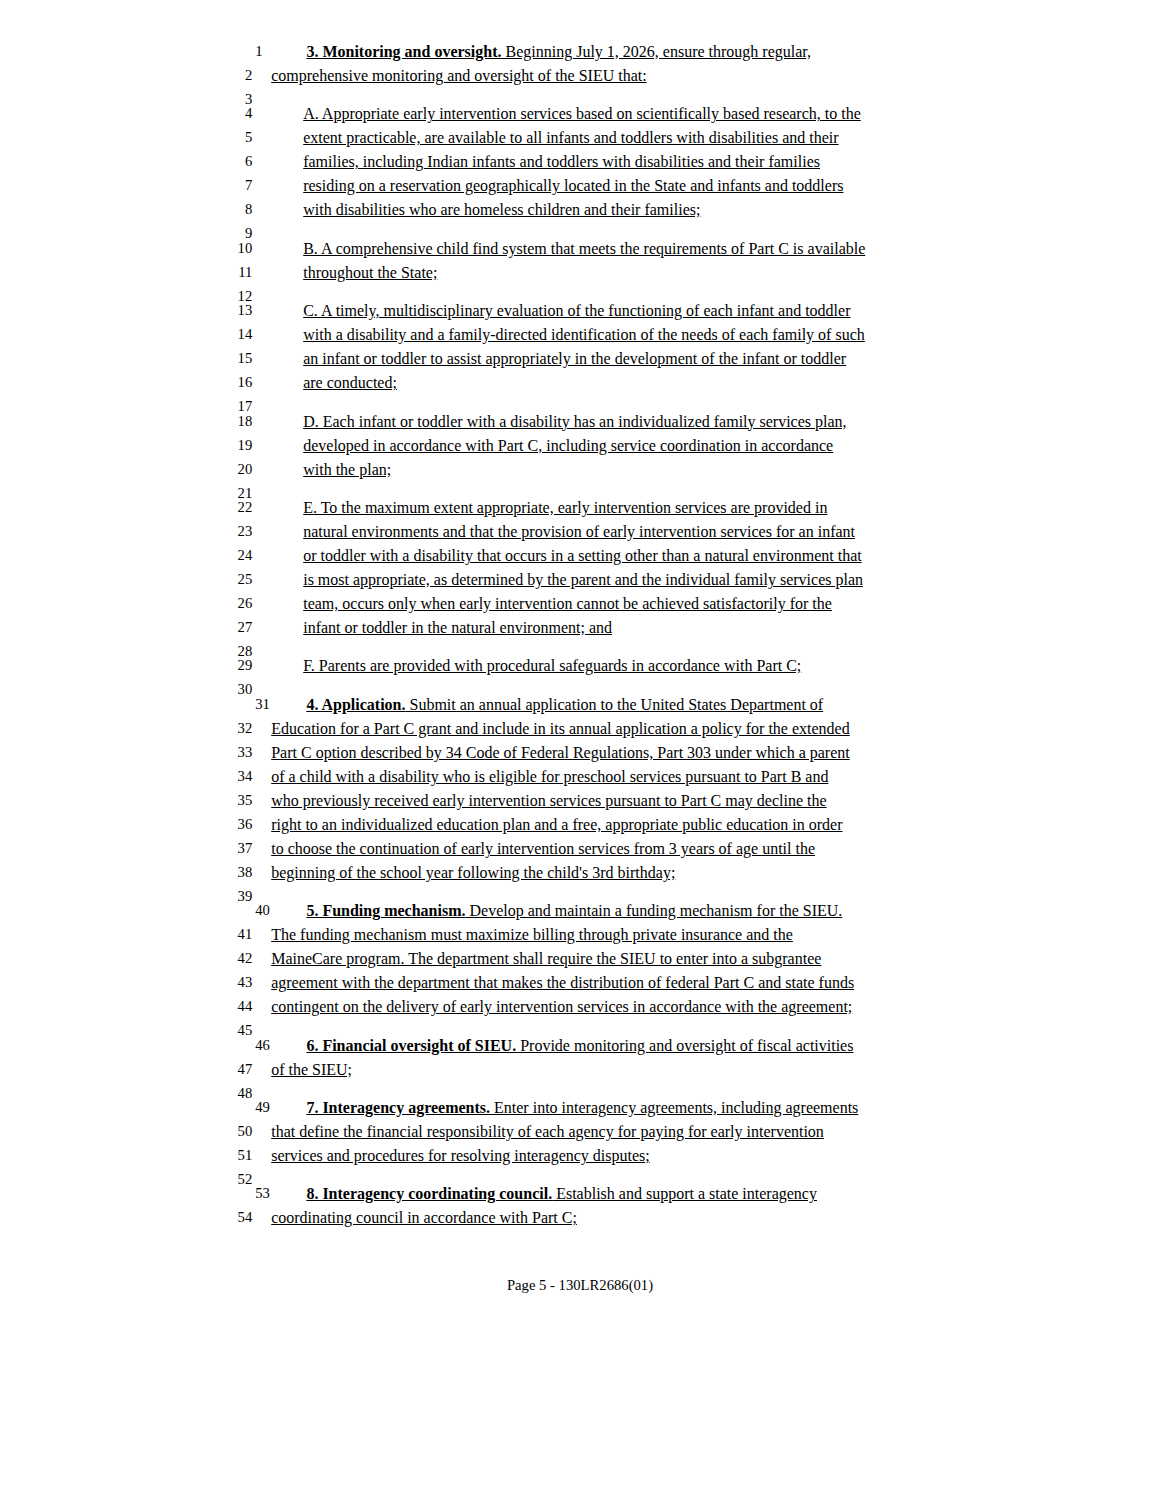3. Monitoring and oversight. Beginning July 1, 2026, ensure through regular,
comprehensive monitoring and oversight of the SIEU that:
A. Appropriate early intervention services based on scientifically based research, to the
extent practicable, are available to all infants and toddlers with disabilities and their
families, including Indian infants and toddlers with disabilities and their families
residing on a reservation geographically located in the State and infants and toddlers
with disabilities who are homeless children and their families;
B. A comprehensive child find system that meets the requirements of Part C is available
throughout the State;
C. A timely, multidisciplinary evaluation of the functioning of each infant and toddler
with a disability and a family-directed identification of the needs of each family of such
an infant or toddler to assist appropriately in the development of the infant or toddler
are conducted;
D. Each infant or toddler with a disability has an individualized family services plan,
developed in accordance with Part C, including service coordination in accordance
with the plan;
E. To the maximum extent appropriate, early intervention services are provided in
natural environments and that the provision of early intervention services for an infant
or toddler with a disability that occurs in a setting other than a natural environment that
is most appropriate, as determined by the parent and the individual family services plan
team, occurs only when early intervention cannot be achieved satisfactorily for the
infant or toddler in the natural environment; and
F. Parents are provided with procedural safeguards in accordance with Part C;
4. Application. Submit an annual application to the United States Department of
Education for a Part C grant and include in its annual application a policy for the extended
Part C option described by 34 Code of Federal Regulations, Part 303 under which a parent
of a child with a disability who is eligible for preschool services pursuant to Part B and
who previously received early intervention services pursuant to Part C may decline the
right to an individualized education plan and a free, appropriate public education in order
to choose the continuation of early intervention services from 3 years of age until the
beginning of the school year following the child's 3rd birthday;
5. Funding mechanism. Develop and maintain a funding mechanism for the SIEU.
The funding mechanism must maximize billing through private insurance and the
MaineCare program. The department shall require the SIEU to enter into a subgrantee
agreement with the department that makes the distribution of federal Part C and state funds
contingent on the delivery of early intervention services in accordance with the agreement;
6. Financial oversight of SIEU. Provide monitoring and oversight of fiscal activities
of the SIEU;
7. Interagency agreements. Enter into interagency agreements, including agreements
that define the financial responsibility of each agency for paying for early intervention
services and procedures for resolving interagency disputes;
8. Interagency coordinating council. Establish and support a state interagency
coordinating council in accordance with Part C;
Page 5 - 130LR2686(01)